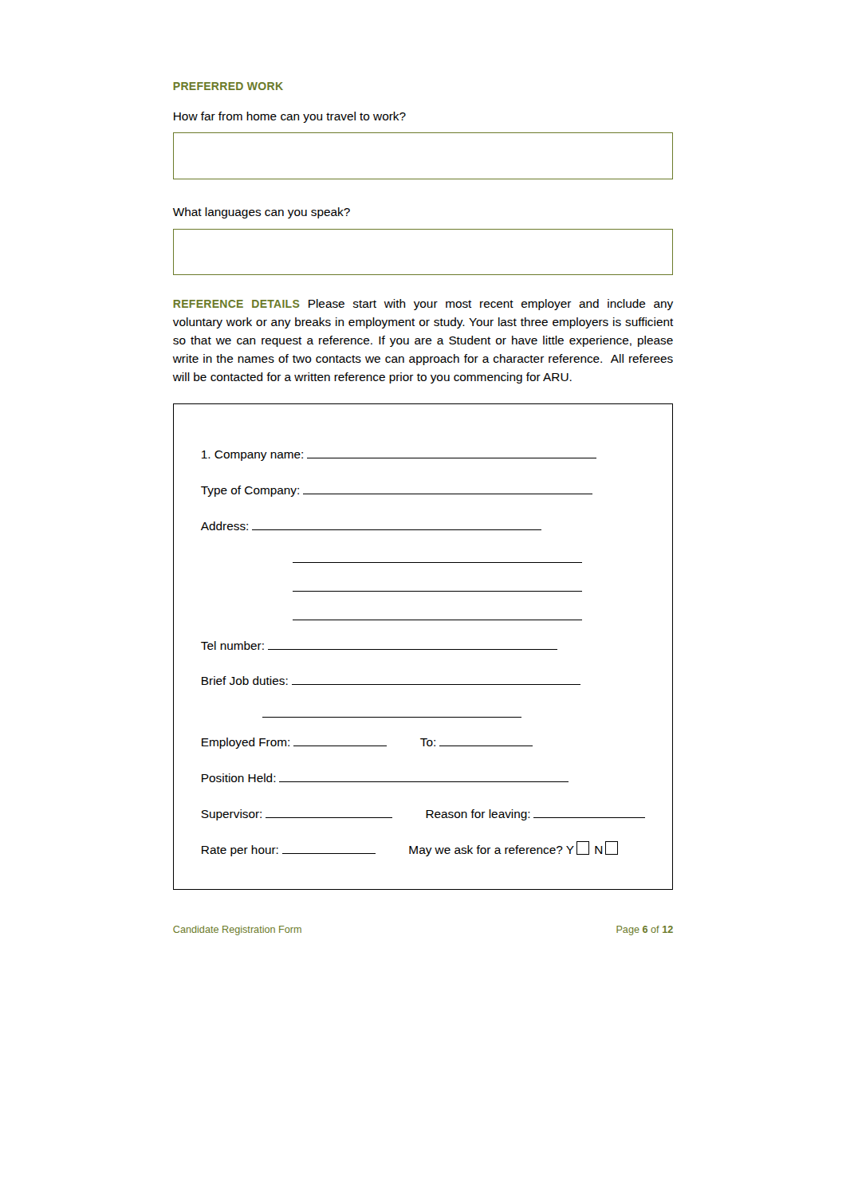PREFERRED WORK
How far from home can you travel to work?
What languages can you speak?
REFERENCE DETAILS Please start with your most recent employer and include any voluntary work or any breaks in employment or study. Your last three employers is sufficient so that we can request a reference. If you are a Student or have little experience, please write in the names of two contacts we can approach for a character reference. All referees will be contacted for a written reference prior to you commencing for ARU.
1. Company name:
Type of Company:
Address:
Tel number:
Brief Job duties:
Employed From:
To:
Position Held:
Supervisor:
Reason for leaving:
Rate per hour:
May we ask for a reference? Y N
Candidate Registration Form
Page 6 of 12